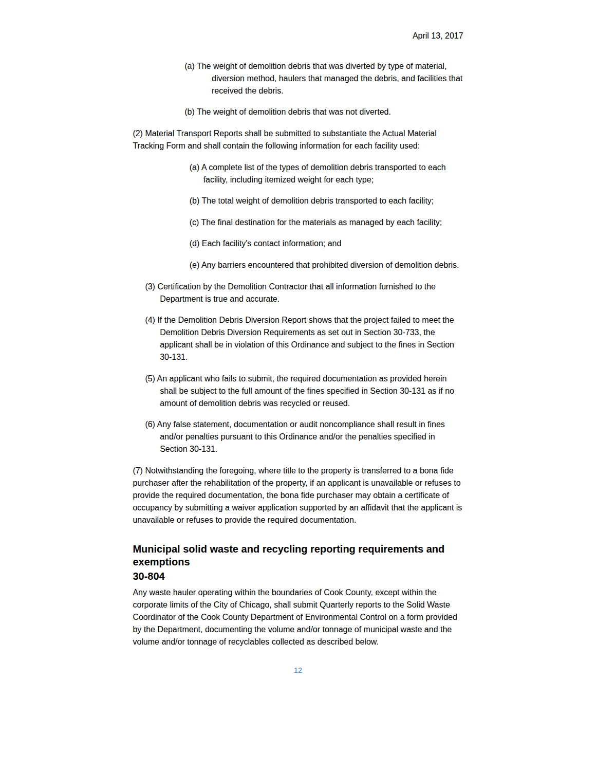April 13, 2017
(a) The weight of demolition debris that was diverted by type of material, diversion method, haulers that managed the debris, and facilities that received the debris.
(b) The weight of demolition debris that was not diverted.
(2) Material Transport Reports shall be submitted to substantiate the Actual Material Tracking Form and shall contain the following information for each facility used:
(a) A complete list of the types of demolition debris transported to each facility, including itemized weight for each type;
(b) The total weight of demolition debris transported to each facility;
(c) The final destination for the materials as managed by each facility;
(d) Each facility's contact information; and
(e) Any barriers encountered that prohibited diversion of demolition debris.
(3) Certification by the Demolition Contractor that all information furnished to the Department is true and accurate.
(4) If the Demolition Debris Diversion Report shows that the project failed to meet the Demolition Debris Diversion Requirements as set out in Section 30-733, the applicant shall be in violation of this Ordinance and subject to the fines in Section 30-131.
(5) An applicant who fails to submit, the required documentation as provided herein shall be subject to the full amount of the fines specified in Section 30-131 as if no amount of demolition debris was recycled or reused.
(6) Any false statement, documentation or audit noncompliance shall result in fines and/or penalties pursuant to this Ordinance and/or the penalties specified in Section 30-131.
(7) Notwithstanding the foregoing, where title to the property is transferred to a bona fide purchaser after the rehabilitation of the property, if an applicant is unavailable or refuses to provide the required documentation, the bona fide purchaser may obtain a certificate of occupancy by submitting a waiver application supported by an affidavit that the applicant is unavailable or refuses to provide the required documentation.
Municipal solid waste and recycling reporting requirements and exemptions
30-804
Any waste hauler operating within the boundaries of Cook County, except within the corporate limits of the City of Chicago, shall submit Quarterly reports to the Solid Waste Coordinator of the Cook County Department of Environmental Control on a form provided by the Department, documenting the volume and/or tonnage of municipal waste and the volume and/or tonnage of recyclables collected as described below.
12